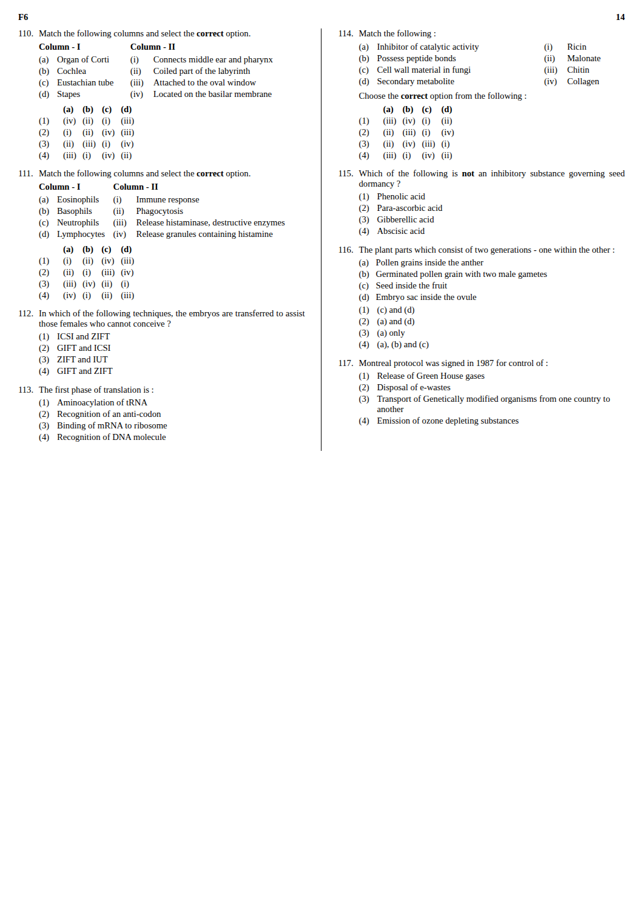F6 14
110.
Match the following columns and select the correct option.
| Column - I | Column - II |
| --- | --- |
| (a) | Organ of Corti | (i) | Connects middle ear and pharynx |
| (b) | Cochlea | (ii) | Coiled part of the labyrinth |
| (c) | Eustachian tube | (iii) | Attached to the oval window |
| (d) | Stapes | (iv) | Located on the basilar membrane |
| | (a) | (b) | (c) | (d) |
| --- | --- | --- | --- | --- |
| (1) | (iv) | (ii) | (i) | (iii) |
| (2) | (i) | (ii) | (iv) | (iii) |
| (3) | (ii) | (iii) | (i) | (iv) |
| (4) | (iii) | (i) | (iv) | (ii) |
111.
Match the following columns and select the correct option.
| Column - I | Column - II |
| --- | --- |
| (a) | Eosinophils | (i) | Immune response |
| (b) | Basophils | (ii) | Phagocytosis |
| (c) | Neutrophils | (iii) | Release histaminase, destructive enzymes |
| (d) | Lymphocytes | (iv) | Release granules containing histamine |
| | (a) | (b) | (c) | (d) |
| --- | --- | --- | --- | --- |
| (1) | (i) | (ii) | (iv) | (iii) |
| (2) | (ii) | (i) | (iii) | (iv) |
| (3) | (iii) | (iv) | (ii) | (i) |
| (4) | (iv) | (i) | (ii) | (iii) |
112.
In which of the following techniques, the embryos are transferred to assist those females who cannot conceive ?
(1) ICSI and ZIFT
(2) GIFT and ICSI
(3) ZIFT and IUT
(4) GIFT and ZIFT
113.
The first phase of translation is :
(1) Aminoacylation of tRNA
(2) Recognition of an anti-codon
(3) Binding of mRNA to ribosome
(4) Recognition of DNA molecule
114.
Match the following :
| (a) | Inhibitor of catalytic activity | (i) | Ricin |
| (b) | Possess peptide bonds | (ii) | Malonate |
| (c) | Cell wall material in fungi | (iii) | Chitin |
| (d) | Secondary metabolite | (iv) | Collagen |
Choose the correct option from the following :
| | (a) | (b) | (c) | (d) |
| --- | --- | --- | --- | --- |
| (1) | (iii) | (iv) | (i) | (ii) |
| (2) | (ii) | (iii) | (i) | (iv) |
| (3) | (ii) | (iv) | (iii) | (i) |
| (4) | (iii) | (i) | (iv) | (ii) |
115.
Which of the following is not an inhibitory substance governing seed dormancy ?
(1) Phenolic acid
(2) Para-ascorbic acid
(3) Gibberellic acid
(4) Abscisic acid
116.
The plant parts which consist of two generations - one within the other :
(a) Pollen grains inside the anther
(b) Germinated pollen grain with two male gametes
(c) Seed inside the fruit
(d) Embryo sac inside the ovule
(1)(c) and (d)
(2)(a) and (d)
(3)(a) only
(4)(a), (b) and (c)
117.
Montreal protocol was signed in 1987 for control of :
(1) Release of Green House gases
(2) Disposal of e-wastes
(3) Transport of Genetically modified organisms from one country to another
(4) Emission of ozone depleting substances